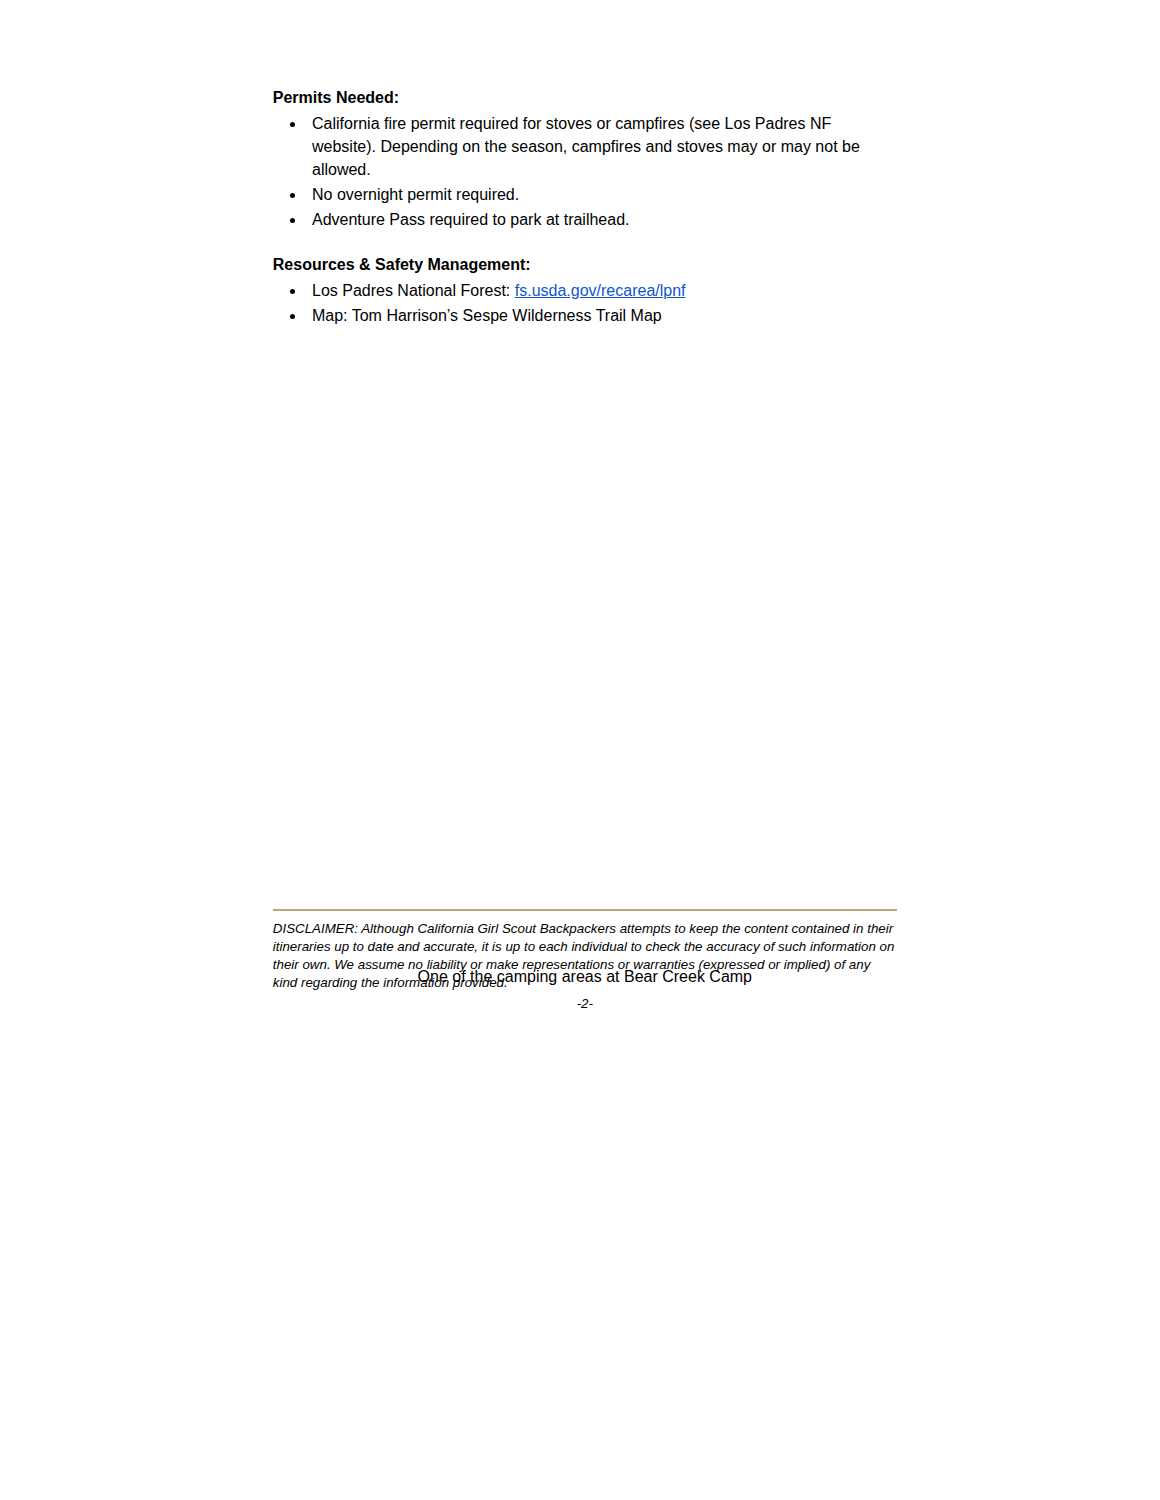Permits Needed:
California fire permit required for stoves or campfires (see Los Padres NF website). Depending on the season, campfires and stoves may or may not be allowed.
No overnight permit required.
Adventure Pass required to park at trailhead.
Resources & Safety Management:
Los Padres National Forest: fs.usda.gov/recarea/lpnf
Map: Tom Harrison’s Sespe Wilderness Trail Map
One of the camping areas at Bear Creek Camp
DISCLAIMER: Although California Girl Scout Backpackers attempts to keep the content contained in their itineraries up to date and accurate, it is up to each individual to check the accuracy of such information on their own. We assume no liability or make representations or warranties (expressed or implied) of any kind regarding the information provided.
-2-